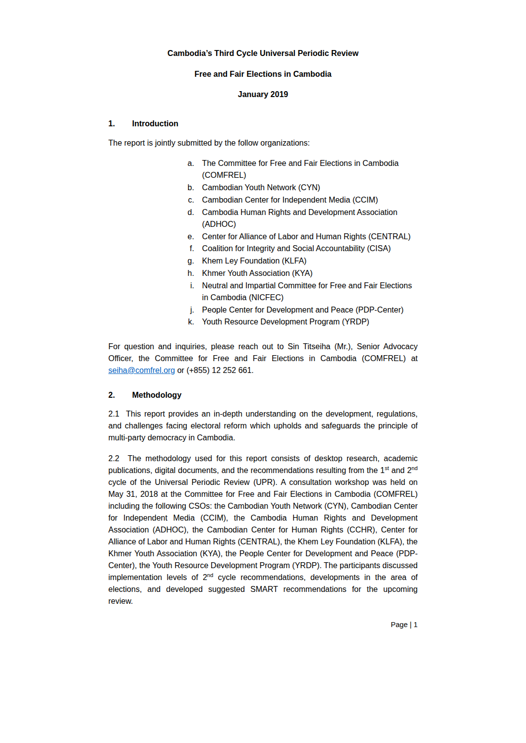Cambodia’s Third Cycle Universal Periodic Review
Free and Fair Elections in Cambodia
January 2019
1. Introduction
The report is jointly submitted by the follow organizations:
The Committee for Free and Fair Elections in Cambodia (COMFREL)
Cambodian Youth Network (CYN)
Cambodian Center for Independent Media (CCIM)
Cambodia Human Rights and Development Association (ADHOC)
Center for Alliance of Labor and Human Rights (CENTRAL)
Coalition for Integrity and Social Accountability (CISA)
Khem Ley Foundation (KLFA)
Khmer Youth Association (KYA)
Neutral and Impartial Committee for Free and Fair Elections in Cambodia (NICFEC)
People Center for Development and Peace (PDP-Center)
Youth Resource Development Program (YRDP)
For question and inquiries, please reach out to Sin Titseiha (Mr.), Senior Advocacy Officer, the Committee for Free and Fair Elections in Cambodia (COMFREL) at seiha@comfrel.org or (+855) 12 252 661.
2. Methodology
2.1 This report provides an in-depth understanding on the development, regulations, and challenges facing electoral reform which upholds and safeguards the principle of multi-party democracy in Cambodia.
2.2 The methodology used for this report consists of desktop research, academic publications, digital documents, and the recommendations resulting from the 1st and 2nd cycle of the Universal Periodic Review (UPR). A consultation workshop was held on May 31, 2018 at the Committee for Free and Fair Elections in Cambodia (COMFREL) including the following CSOs: the Cambodian Youth Network (CYN), Cambodian Center for Independent Media (CCIM), the Cambodia Human Rights and Development Association (ADHOC), the Cambodian Center for Human Rights (CCHR), Center for Alliance of Labor and Human Rights (CENTRAL), the Khem Ley Foundation (KLFA), the Khmer Youth Association (KYA), the People Center for Development and Peace (PDP-Center), the Youth Resource Development Program (YRDP). The participants discussed implementation levels of 2nd cycle recommendations, developments in the area of elections, and developed suggested SMART recommendations for the upcoming review.
Page | 1